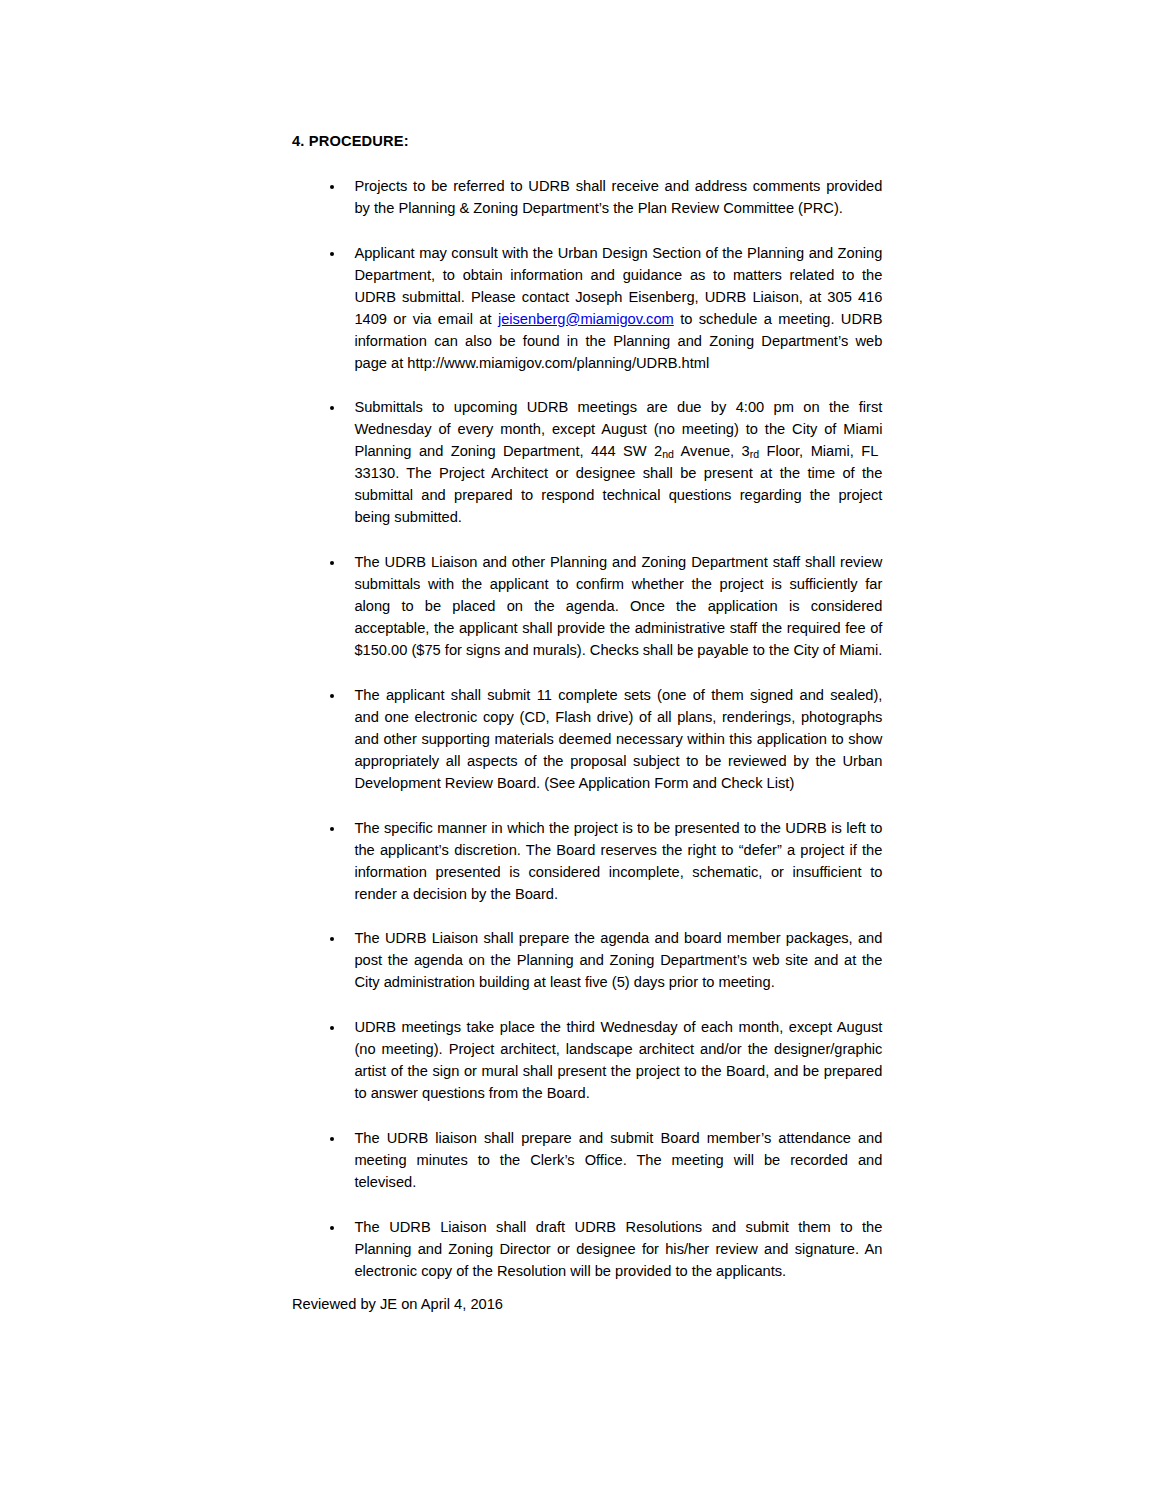4. PROCEDURE:
Projects to be referred to UDRB shall receive and address comments provided by the Planning & Zoning Department’s the Plan Review Committee (PRC).
Applicant may consult with the Urban Design Section of the Planning and Zoning Department, to obtain information and guidance as to matters related to the UDRB submittal. Please contact Joseph Eisenberg, UDRB Liaison, at 305 416 1409 or via email at jeisenberg@miamigov.com to schedule a meeting. UDRB information can also be found in the Planning and Zoning Department’s web page at http://www.miamigov.com/planning/UDRB.html
Submittals to upcoming UDRB meetings are due by 4:00 pm on the first Wednesday of every month, except August (no meeting) to the City of Miami Planning and Zoning Department, 444 SW 2nd Avenue, 3rd Floor, Miami, FL 33130. The Project Architect or designee shall be present at the time of the submittal and prepared to respond technical questions regarding the project being submitted.
The UDRB Liaison and other Planning and Zoning Department staff shall review submittals with the applicant to confirm whether the project is sufficiently far along to be placed on the agenda. Once the application is considered acceptable, the applicant shall provide the administrative staff the required fee of $150.00 ($75 for signs and murals). Checks shall be payable to the City of Miami.
The applicant shall submit 11 complete sets (one of them signed and sealed), and one electronic copy (CD, Flash drive) of all plans, renderings, photographs and other supporting materials deemed necessary within this application to show appropriately all aspects of the proposal subject to be reviewed by the Urban Development Review Board. (See Application Form and Check List)
The specific manner in which the project is to be presented to the UDRB is left to the applicant’s discretion. The Board reserves the right to “defer” a project if the information presented is considered incomplete, schematic, or insufficient to render a decision by the Board.
The UDRB Liaison shall prepare the agenda and board member packages, and post the agenda on the Planning and Zoning Department’s web site and at the City administration building at least five (5) days prior to meeting.
UDRB meetings take place the third Wednesday of each month, except August (no meeting). Project architect, landscape architect and/or the designer/graphic artist of the sign or mural shall present the project to the Board, and be prepared to answer questions from the Board.
The UDRB liaison shall prepare and submit Board member’s attendance and meeting minutes to the Clerk’s Office. The meeting will be recorded and televised.
The UDRB Liaison shall draft UDRB Resolutions and submit them to the Planning and Zoning Director or designee for his/her review and signature. An electronic copy of the Resolution will be provided to the applicants.
Reviewed by JE on April 4, 2016